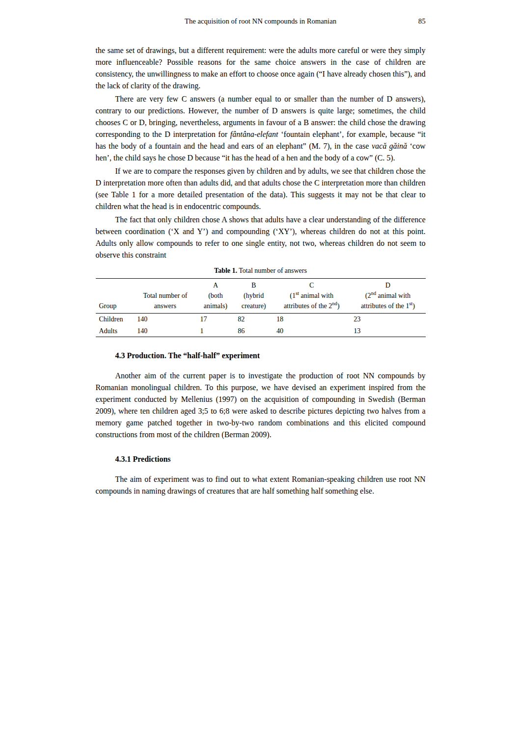The acquisition of root NN compounds in Romanian 85
the same set of drawings, but a different requirement: were the adults more careful or were they simply more influenceable? Possible reasons for the same choice answers in the case of children are consistency, the unwillingness to make an effort to choose once again (“I have already chosen this”), and the lack of clarity of the drawing.
There are very few C answers (a number equal to or smaller than the number of D answers), contrary to our predictions. However, the number of D answers is quite large; sometimes, the child chooses C or D, bringing, nevertheless, arguments in favour of a B answer: the child chose the drawing corresponding to the D interpretation for fântâna-elefant ‘fountain elephant’, for example, because “it has the body of a fountain and the head and ears of an elephant” (M. 7), in the case vacă găină ‘cow hen’, the child says he chose D because “it has the head of a hen and the body of a cow” (C. 5).
If we are to compare the responses given by children and by adults, we see that children chose the D interpretation more often than adults did, and that adults chose the C interpretation more than children (see Table 1 for a more detailed presentation of the data). This suggests it may not be that clear to children what the head is in endocentric compounds.
The fact that only children chose A shows that adults have a clear understanding of the difference between coordination (‘X and Y’) and compounding (‘XY’), whereas children do not at this point. Adults only allow compounds to refer to one single entity, not two, whereas children do not seem to observe this constraint
Table 1. Total number of answers
| Group | Total number of answers | A (both animals) | B (hybrid creature) | C (1 st animal with attributes of the 2 nd ) | D (2 nd animal with attributes of the 1 st ) |
| --- | --- | --- | --- | --- | --- |
| Children | 140 | 17 | 82 | 18 | 23 |
| Adults | 140 | 1 | 86 | 40 | 13 |
4.3 Production. The “half-half” experiment
Another aim of the current paper is to investigate the production of root NN compounds by Romanian monolingual children. To this purpose, we have devised an experiment inspired from the experiment conducted by Mellenius (1997) on the acquisition of compounding in Swedish (Berman 2009), where ten children aged 3;5 to 6;8 were asked to describe pictures depicting two halves from a memory game patched together in two-by-two random combinations and this elicited compound constructions from most of the children (Berman 2009).
4.3.1 Predictions
The aim of experiment was to find out to what extent Romanian-speaking children use root NN compounds in naming drawings of creatures that are half something half something else.